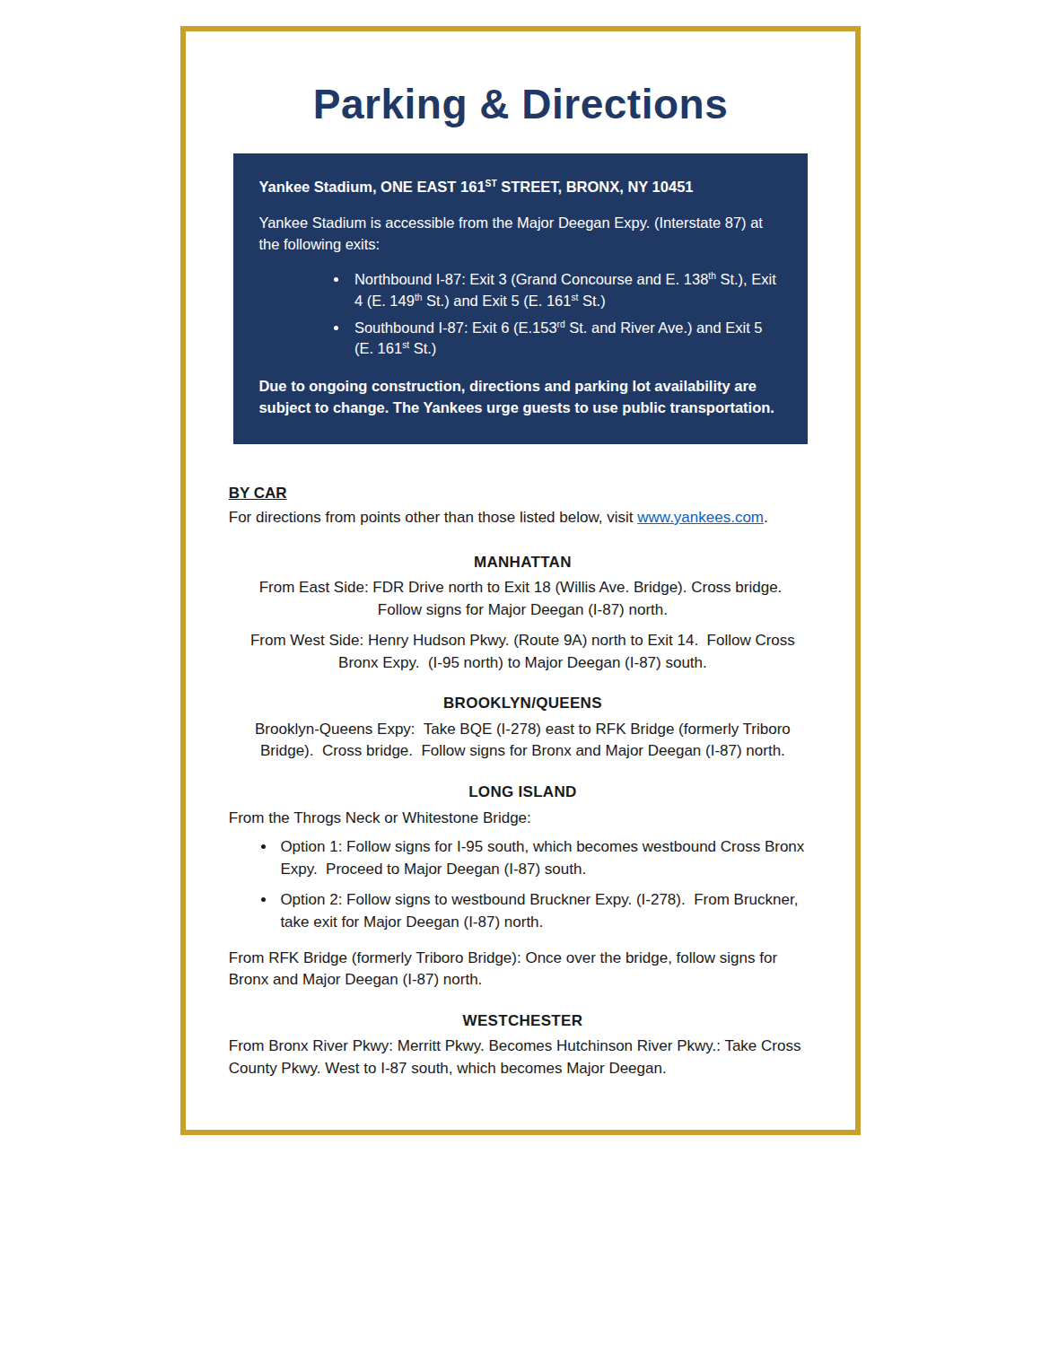Parking & Directions
Yankee Stadium, ONE EAST 161ST STREET, BRONX, NY 10451
Yankee Stadium is accessible from the Major Deegan Expy. (Interstate 87) at the following exits:
Northbound I-87: Exit 3 (Grand Concourse and E. 138th St.), Exit 4 (E. 149th St.) and Exit 5 (E. 161st St.)
Southbound I-87: Exit 6 (E.153rd St. and River Ave.) and Exit 5 (E. 161st St.)
Due to ongoing construction, directions and parking lot availability are subject to change. The Yankees urge guests to use public transportation.
BY CAR
For directions from points other than those listed below, visit www.yankees.com.
MANHATTAN
From East Side: FDR Drive north to Exit 18 (Willis Ave. Bridge). Cross bridge. Follow signs for Major Deegan (I-87) north.
From West Side: Henry Hudson Pkwy. (Route 9A) north to Exit 14. Follow Cross Bronx Expy. (I-95 north) to Major Deegan (I-87) south.
BROOKLYN/QUEENS
Brooklyn-Queens Expy: Take BQE (I-278) east to RFK Bridge (formerly Triboro Bridge). Cross bridge. Follow signs for Bronx and Major Deegan (I-87) north.
LONG ISLAND
From the Throgs Neck or Whitestone Bridge:
Option 1: Follow signs for I-95 south, which becomes westbound Cross Bronx Expy. Proceed to Major Deegan (I-87) south.
Option 2: Follow signs to westbound Bruckner Expy. (I-278). From Bruckner, take exit for Major Deegan (I-87) north.
From RFK Bridge (formerly Triboro Bridge): Once over the bridge, follow signs for Bronx and Major Deegan (I-87) north.
WESTCHESTER
From Bronx River Pkwy: Merritt Pkwy. Becomes Hutchinson River Pkwy.: Take Cross County Pkwy. West to I-87 south, which becomes Major Deegan.